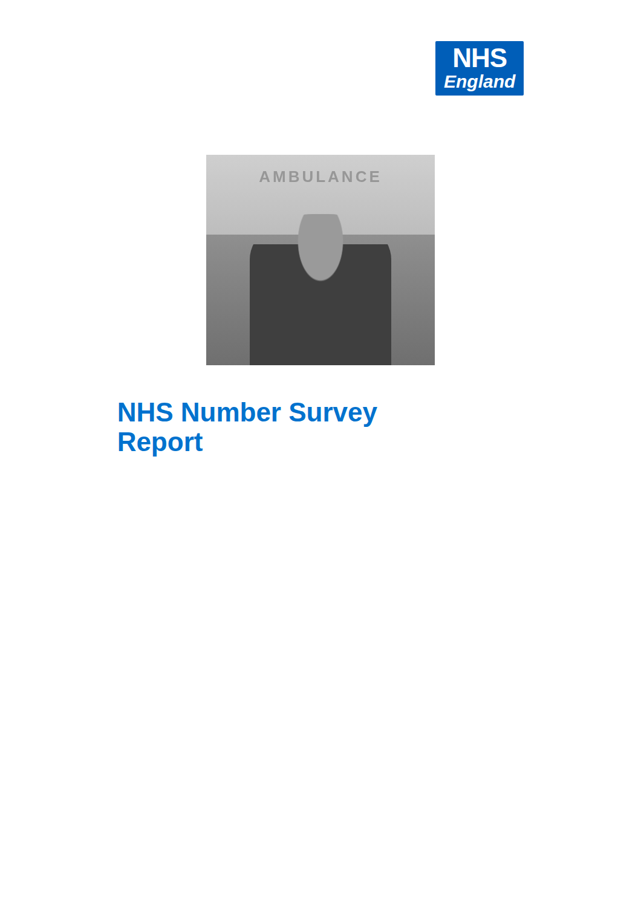NHS England
AMBULANCE
NHS Number Survey Report